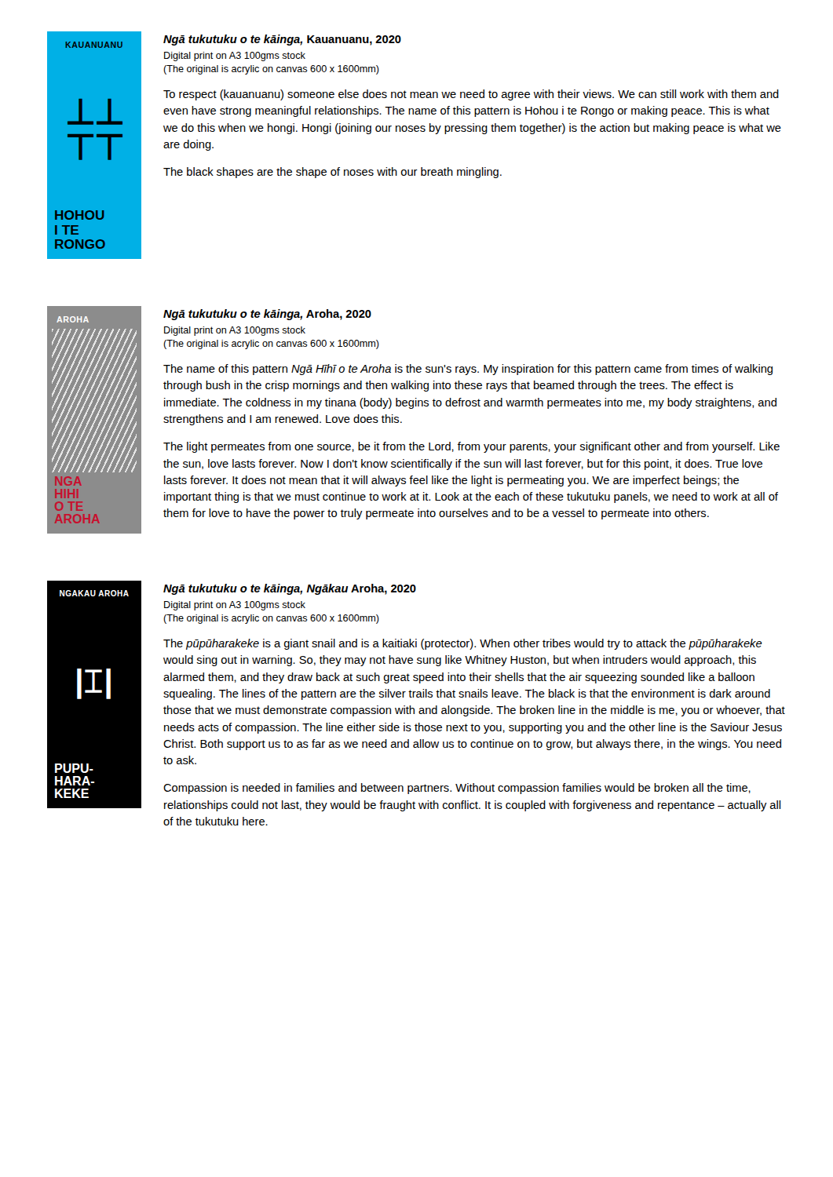KAUANUANU
⊥⊥
⊤⊤
HOHOU
I TE
RONGO
Ngā tukutuku o te kāinga, Kauanuanu, 2020
Digital print on A3 100gms stock
(The original is acrylic on canvas 600 x 1600mm)
To respect (kauanuanu) someone else does not mean we need to agree with their views. We can still work with them and even have strong meaningful relationships. The name of this pattern is Hohou i te Rongo or making peace. This is what we do this when we hongi. Hongi (joining our noses by pressing them together) is the action but making peace is what we are doing.
The black shapes are the shape of noses with our breath mingling.
AROHA
NGA
HIHI
O TE
AROHA
Ngā tukutuku o te kāinga, Aroha, 2020
Digital print on A3 100gms stock
(The original is acrylic on canvas 600 x 1600mm)
The name of this pattern Ngā Hīhī o te Aroha is the sun's rays. My inspiration for this pattern came from times of walking through bush in the crisp mornings and then walking into these rays that beamed through the trees. The effect is immediate. The coldness in my tinana (body) begins to defrost and warmth permeates into me, my body straightens, and strengthens and I am renewed. Love does this.
The light permeates from one source, be it from the Lord, from your parents, your significant other and from yourself. Like the sun, love lasts forever. Now I don't know scientifically if the sun will last forever, but for this point, it does. True love lasts forever. It does not mean that it will always feel like the light is permeating you. We are imperfect beings; the important thing is that we must continue to work at it. Look at the each of these tukutuku panels, we need to work at all of them for love to have the power to truly permeate into ourselves and to be a vessel to permeate into others.
NGAKAU AROHA
|⌶|
PUPU-
HARA-
KEKE
Ngā tukutuku o te kāinga, Ngākau Aroha, 2020
Digital print on A3 100gms stock
(The original is acrylic on canvas 600 x 1600mm)
The pūpūharakeke is a giant snail and is a kaitiaki (protector). When other tribes would try to attack the pūpūharakeke would sing out in warning. So, they may not have sung like Whitney Huston, but when intruders would approach, this alarmed them, and they draw back at such great speed into their shells that the air squeezing sounded like a balloon squealing. The lines of the pattern are the silver trails that snails leave. The black is that the environment is dark around those that we must demonstrate compassion with and alongside. The broken line in the middle is me, you or whoever, that needs acts of compassion. The line either side is those next to you, supporting you and the other line is the Saviour Jesus Christ. Both support us to as far as we need and allow us to continue on to grow, but always there, in the wings. You need to ask.
Compassion is needed in families and between partners. Without compassion families would be broken all the time, relationships could not last, they would be fraught with conflict. It is coupled with forgiveness and repentance – actually all of the tukutuku here.